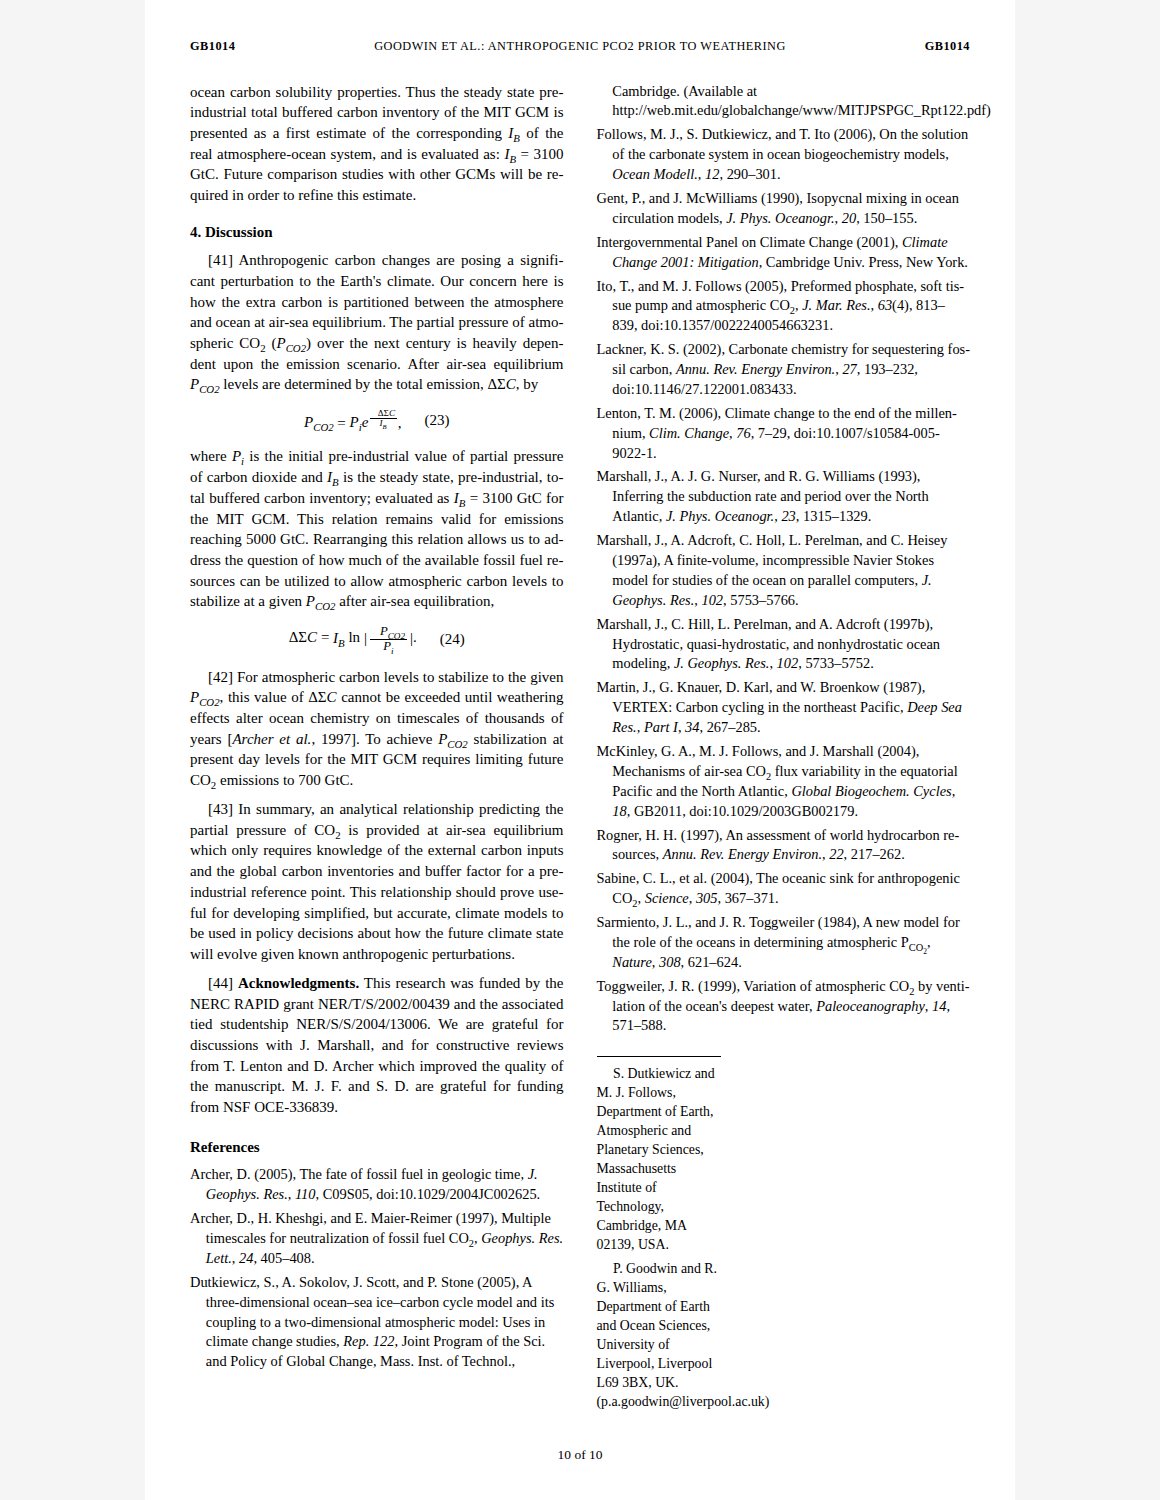GB1014 GOODWIN ET AL.: ANTHROPOGENIC PCO2 PRIOR TO WEATHERING GB1014
ocean carbon solubility properties. Thus the steady state pre-industrial total buffered carbon inventory of the MIT GCM is presented as a first estimate of the corresponding IB of the real atmosphere-ocean system, and is evaluated as: IB = 3100 GtC. Future comparison studies with other GCMs will be required in order to refine this estimate.
4. Discussion
[41] Anthropogenic carbon changes are posing a significant perturbation to the Earth's climate. Our concern here is how the extra carbon is partitioned between the atmosphere and ocean at air-sea equilibrium. The partial pressure of atmospheric CO2 (PCO2) over the next century is heavily dependent upon the emission scenario. After air-sea equilibrium PCO2 levels are determined by the total emission, ΔΣC, by
PCO2 = PieΔΣC IB, (23)
where Pi is the initial pre-industrial value of partial pressure of carbon dioxide and IB is the steady state, pre-industrial, total buffered carbon inventory; evaluated as IB = 3100 GtC for the MIT GCM. This relation remains valid for emissions reaching 5000 GtC. Rearranging this relation allows us to address the question of how much of the available fossil fuel resources can be utilized to allow atmospheric carbon levels to stabilize at a given PCO2 after air-sea equilibration,
ΔΣC = IB ln PCO2 Pi. (24)
[42] For atmospheric carbon levels to stabilize to the given PCO2, this value of ΔΣC cannot be exceeded until weathering effects alter ocean chemistry on timescales of thousands of years [Archer et al., 1997]. To achieve PCO2 stabilization at present day levels for the MIT GCM requires limiting future CO2 emissions to 700 GtC.
[43] In summary, an analytical relationship predicting the partial pressure of CO2 is provided at air-sea equilibrium which only requires knowledge of the external carbon inputs and the global carbon inventories and buffer factor for a pre-industrial reference point. This relationship should prove useful for developing simplified, but accurate, climate models to be used in policy decisions about how the future climate state will evolve given known anthropogenic perturbations.
[44] Acknowledgments. This research was funded by the NERC RAPID grant NER/T/S/2002/00439 and the associated tied studentship NER/S/S/2004/13006. We are grateful for discussions with J. Marshall, and for constructive reviews from T. Lenton and D. Archer which improved the quality of the manuscript. M. J. F. and S. D. are grateful for funding from NSF OCE-336839.
References
Archer, D. (2005), The fate of fossil fuel in geologic time, J. Geophys. Res., 110, C09S05, doi:10.1029/2004JC002625.
Archer, D., H. Kheshgi, and E. Maier-Reimer (1997), Multiple timescales for neutralization of fossil fuel CO2, Geophys. Res. Lett., 24, 405–408.
Dutkiewicz, S., A. Sokolov, J. Scott, and P. Stone (2005), A three-dimensional ocean–sea ice–carbon cycle model and its coupling to a two-dimensional atmospheric model: Uses in climate change studies, Rep. 122, Joint Program of the Sci. and Policy of Global Change, Mass. Inst. of Technol., Cambridge. (Available at http://web.mit.edu/globalchange/www/MITJPSPGC_Rpt122.pdf)
Follows, M. J., S. Dutkiewicz, and T. Ito (2006), On the solution of the carbonate system in ocean biogeochemistry models, Ocean Modell., 12, 290–301.
Gent, P., and J. McWilliams (1990), Isopycnal mixing in ocean circulation models, J. Phys. Oceanogr., 20, 150–155.
Intergovernmental Panel on Climate Change (2001), Climate Change 2001: Mitigation, Cambridge Univ. Press, New York.
Ito, T., and M. J. Follows (2005), Preformed phosphate, soft tissue pump and atmospheric CO2, J. Mar. Res., 63(4), 813–839, doi:10.1357/0022240054663231.
Lackner, K. S. (2002), Carbonate chemistry for sequestering fossil carbon, Annu. Rev. Energy Environ., 27, 193–232, doi:10.1146/27.122001.083433.
Lenton, T. M. (2006), Climate change to the end of the millennium, Clim. Change, 76, 7–29, doi:10.1007/s10584-005-9022-1.
Marshall, J., A. J. G. Nurser, and R. G. Williams (1993), Inferring the subduction rate and period over the North Atlantic, J. Phys. Oceanogr., 23, 1315–1329.
Marshall, J., A. Adcroft, C. Holl, L. Perelman, and C. Heisey (1997a), A finite-volume, incompressible Navier Stokes model for studies of the ocean on parallel computers, J. Geophys. Res., 102, 5753–5766.
Marshall, J., C. Hill, L. Perelman, and A. Adcroft (1997b), Hydrostatic, quasi-hydrostatic, and nonhydrostatic ocean modeling, J. Geophys. Res., 102, 5733–5752.
Martin, J., G. Knauer, D. Karl, and W. Broenkow (1987), VERTEX: Carbon cycling in the northeast Pacific, Deep Sea Res., Part I, 34, 267–285.
McKinley, G. A., M. J. Follows, and J. Marshall (2004), Mechanisms of air-sea CO2 flux variability in the equatorial Pacific and the North Atlantic, Global Biogeochem. Cycles, 18, GB2011, doi:10.1029/2003GB002179.
Rogner, H. H. (1997), An assessment of world hydrocarbon resources, Annu. Rev. Energy Environ., 22, 217–262.
Sabine, C. L., et al. (2004), The oceanic sink for anthropogenic CO2, Science, 305, 367–371.
Sarmiento, J. L., and J. R. Toggweiler (1984), A new model for the role of the oceans in determining atmospheric PCO2, Nature, 308, 621–624.
Toggweiler, J. R. (1999), Variation of atmospheric CO2 by ventilation of the ocean's deepest water, Paleoceanography, 14, 571–588.
S. Dutkiewicz and M. J. Follows, Department of Earth, Atmospheric and Planetary Sciences, Massachusetts Institute of Technology, Cambridge, MA 02139, USA.
P. Goodwin and R. G. Williams, Department of Earth and Ocean Sciences, University of Liverpool, Liverpool L69 3BX, UK. (p.a.goodwin@liverpool.ac.uk)
10 of 10